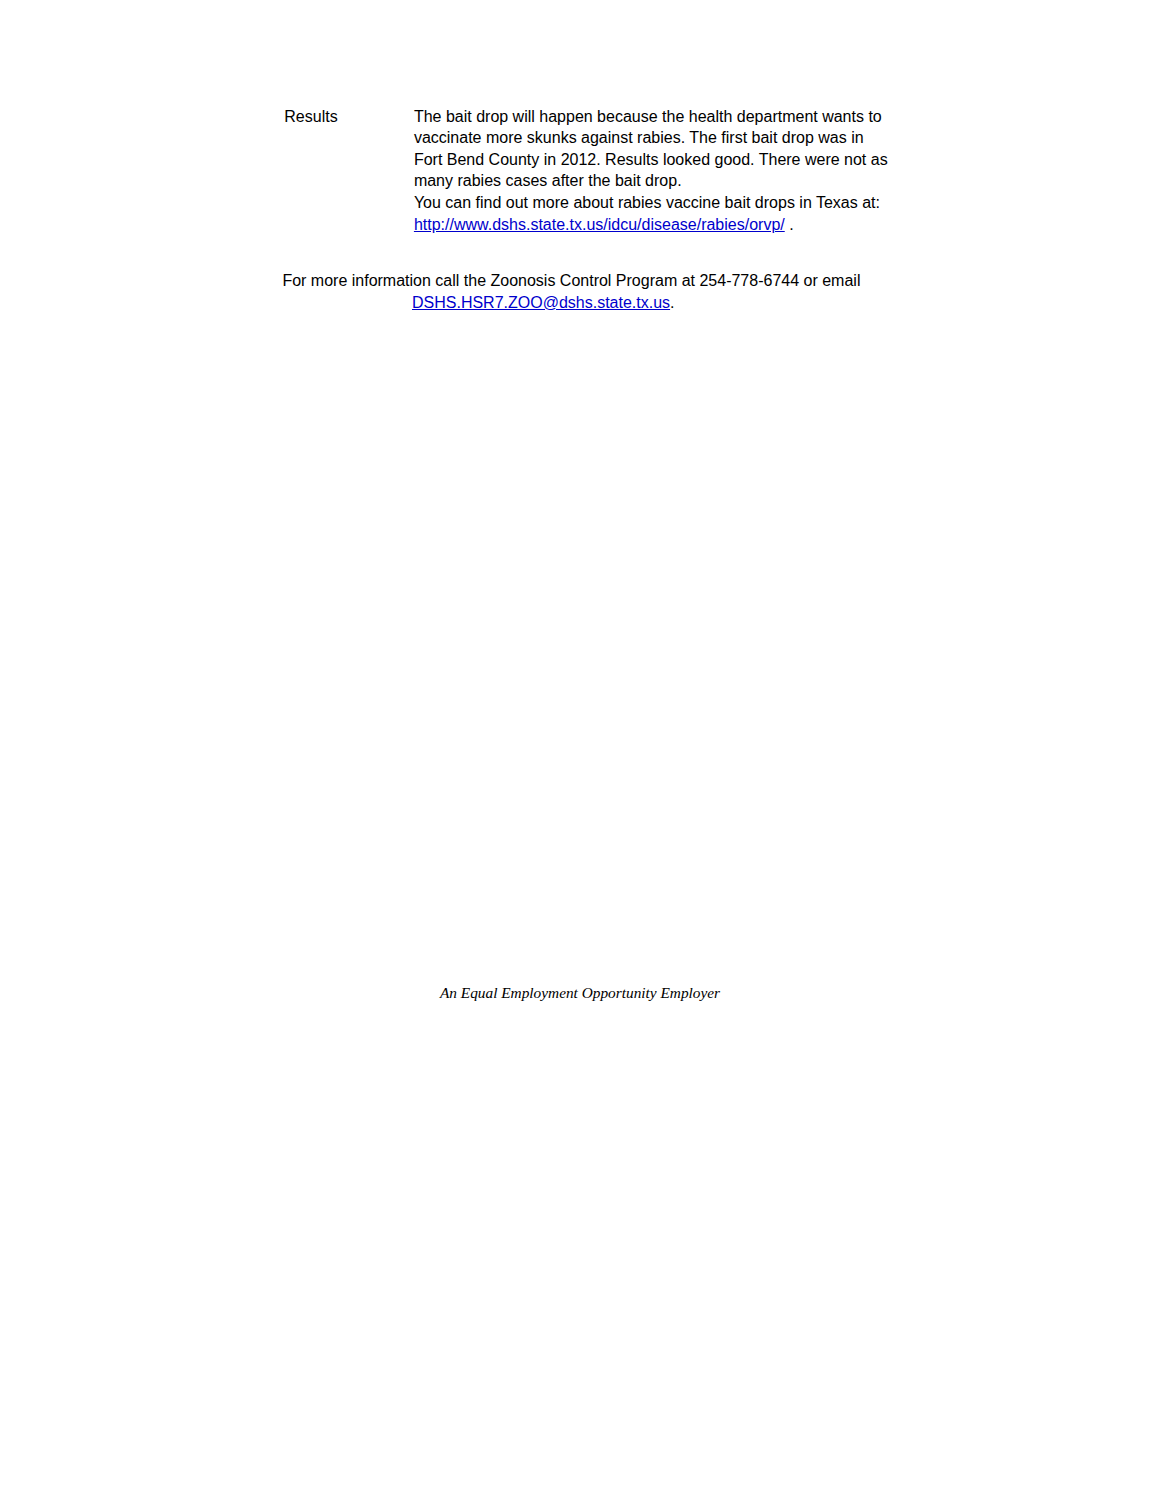Results
The bait drop will happen because the health department wants to vaccinate more skunks against rabies. The first bait drop was in Fort Bend County in 2012. Results looked good. There were not as many rabies cases after the bait drop.
You can find out more about rabies vaccine bait drops in Texas at: http://www.dshs.state.tx.us/idcu/disease/rabies/orvp/ .
For more information call the Zoonosis Control Program at 254-778-6744 or email DSHS.HSR7.ZOO@dshs.state.tx.us.
An Equal Employment Opportunity Employer